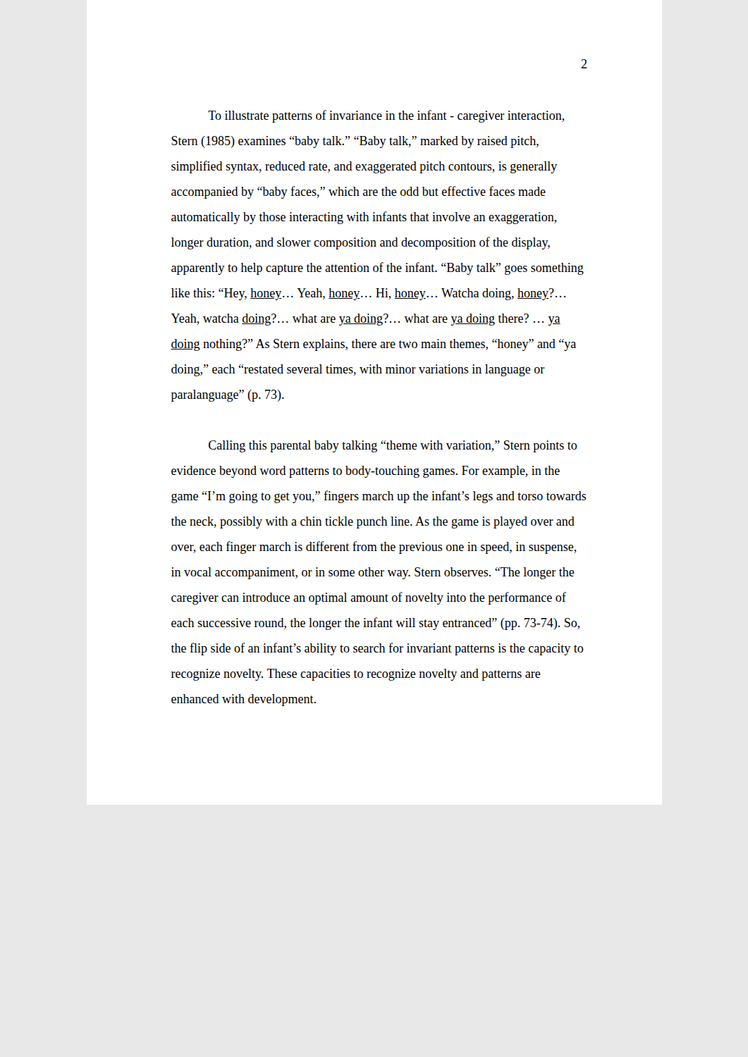2
To illustrate patterns of invariance in the infant - caregiver interaction, Stern (1985) examines “baby talk.” “Baby talk,” marked by raised pitch, simplified syntax, reduced rate, and exaggerated pitch contours, is generally accompanied by “baby faces,” which are the odd but effective faces made automatically by those interacting with infants that involve an exaggeration, longer duration, and slower composition and decomposition of the display, apparently to help capture the attention of the infant. “Baby talk” goes something like this: “Hey, honey… Yeah, honey… Hi, honey… Watcha doing, honey?… Yeah, watcha doing?… what are ya doing?… what are ya doing there? … ya doing nothing?” As Stern explains, there are two main themes, “honey” and “ya doing,” each “restated several times, with minor variations in language or paralanguage” (p. 73).
Calling this parental baby talking “theme with variation,” Stern points to evidence beyond word patterns to body-touching games. For example, in the game “I’m going to get you,” fingers march up the infant’s legs and torso towards the neck, possibly with a chin tickle punch line. As the game is played over and over, each finger march is different from the previous one in speed, in suspense, in vocal accompaniment, or in some other way. Stern observes. “The longer the caregiver can introduce an optimal amount of novelty into the performance of each successive round, the longer the infant will stay entranced” (pp. 73-74). So, the flip side of an infant’s ability to search for invariant patterns is the capacity to recognize novelty. These capacities to recognize novelty and patterns are enhanced with development.